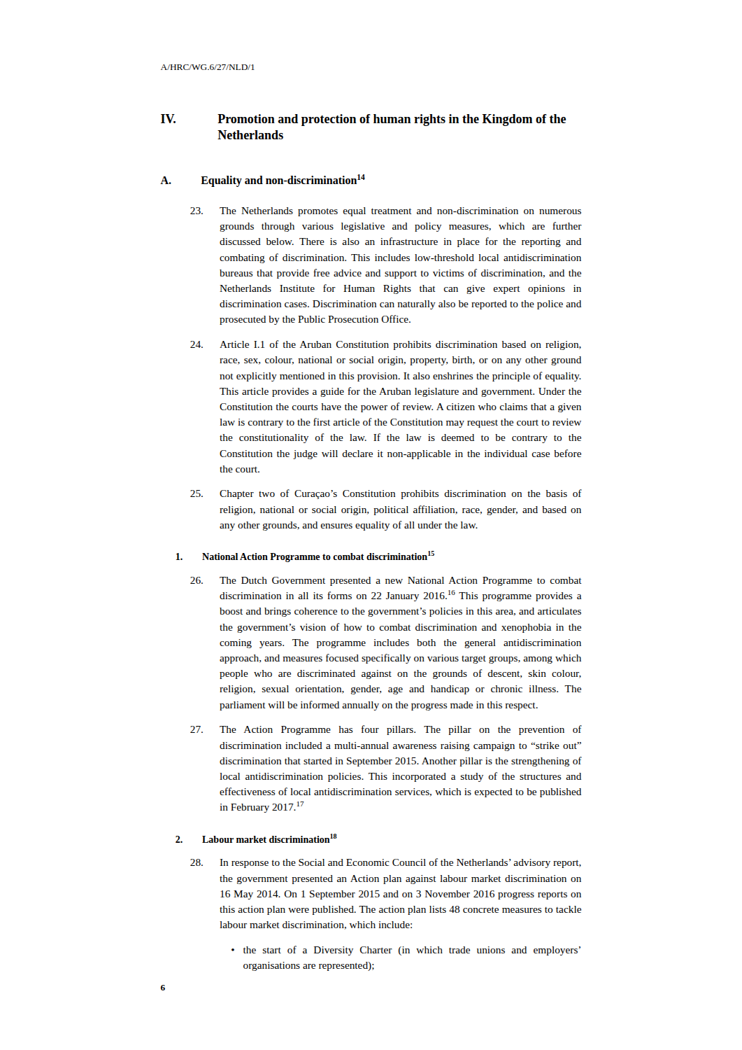A/HRC/WG.6/27/NLD/1
IV. Promotion and protection of human rights in the Kingdom of the Netherlands
A. Equality and non-discrimination14
23. The Netherlands promotes equal treatment and non-discrimination on numerous grounds through various legislative and policy measures, which are further discussed below. There is also an infrastructure in place for the reporting and combating of discrimination. This includes low-threshold local antidiscrimination bureaus that provide free advice and support to victims of discrimination, and the Netherlands Institute for Human Rights that can give expert opinions in discrimination cases. Discrimination can naturally also be reported to the police and prosecuted by the Public Prosecution Office.
24. Article I.1 of the Aruban Constitution prohibits discrimination based on religion, race, sex, colour, national or social origin, property, birth, or on any other ground not explicitly mentioned in this provision. It also enshrines the principle of equality. This article provides a guide for the Aruban legislature and government. Under the Constitution the courts have the power of review. A citizen who claims that a given law is contrary to the first article of the Constitution may request the court to review the constitutionality of the law. If the law is deemed to be contrary to the Constitution the judge will declare it non-applicable in the individual case before the court.
25. Chapter two of Curaçao’s Constitution prohibits discrimination on the basis of religion, national or social origin, political affiliation, race, gender, and based on any other grounds, and ensures equality of all under the law.
1. National Action Programme to combat discrimination15
26. The Dutch Government presented a new National Action Programme to combat discrimination in all its forms on 22 January 2016.16 This programme provides a boost and brings coherence to the government’s policies in this area, and articulates the government’s vision of how to combat discrimination and xenophobia in the coming years. The programme includes both the general antidiscrimination approach, and measures focused specifically on various target groups, among which people who are discriminated against on the grounds of descent, skin colour, religion, sexual orientation, gender, age and handicap or chronic illness. The parliament will be informed annually on the progress made in this respect.
27. The Action Programme has four pillars. The pillar on the prevention of discrimination included a multi-annual awareness raising campaign to “strike out” discrimination that started in September 2015. Another pillar is the strengthening of local antidiscrimination policies. This incorporated a study of the structures and effectiveness of local antidiscrimination services, which is expected to be published in February 2017.17
2. Labour market discrimination18
28. In response to the Social and Economic Council of the Netherlands’ advisory report, the government presented an Action plan against labour market discrimination on 16 May 2014. On 1 September 2015 and on 3 November 2016 progress reports on this action plan were published. The action plan lists 48 concrete measures to tackle labour market discrimination, which include:
the start of a Diversity Charter (in which trade unions and employers’ organisations are represented);
6